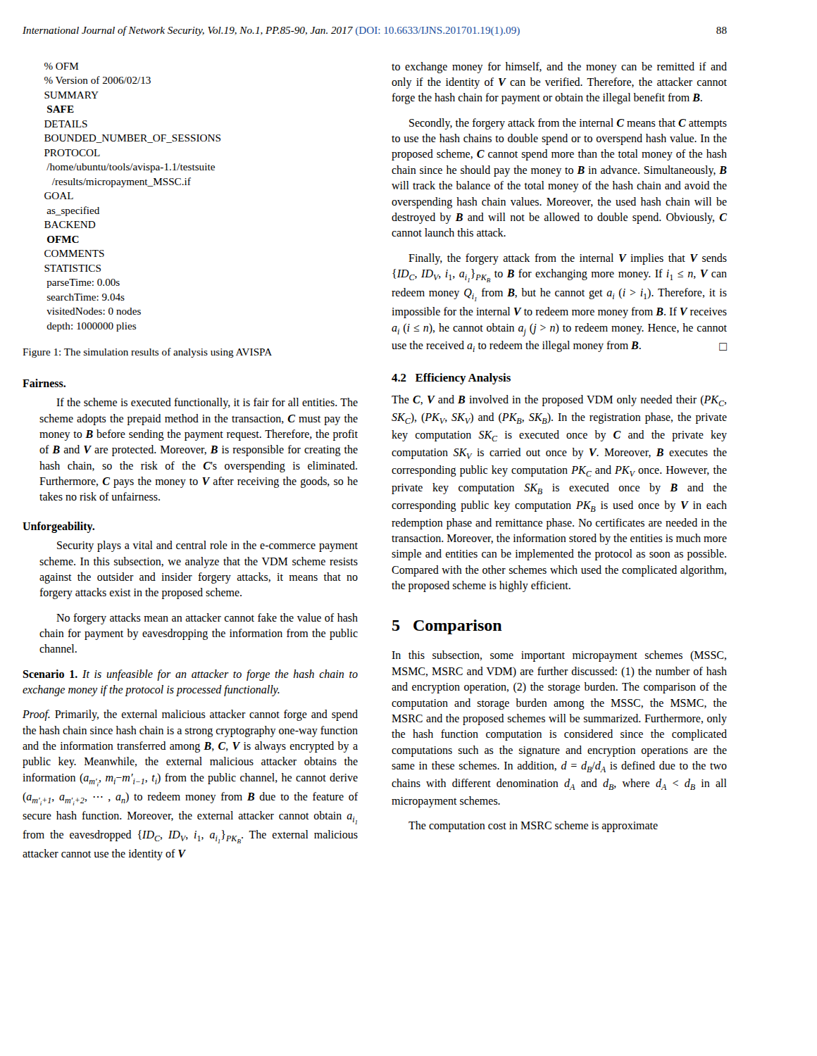International Journal of Network Security, Vol.19, No.1, PP.85-90, Jan. 2017 (DOI: 10.6633/IJNS.201701.19(1).09) 88
% OFM
% Version of 2006/02/13
SUMMARY
 SAFE
DETAILS
BOUNDED_NUMBER_OF_SESSIONS
PROTOCOL
 /home/ubuntu/tools/avispa-1.1/testsuite
   /results/micropayment_MSSC.if
GOAL
 as_specified
BACKEND
 OFMC
COMMENTS
STATISTICS
 parseTime: 0.00s
 searchTime: 9.04s
 visitedNodes: 0 nodes
 depth: 1000000 plies
Figure 1: The simulation results of analysis using AVISPA
Fairness.
If the scheme is executed functionally, it is fair for all entities. The scheme adopts the prepaid method in the transaction, C must pay the money to B before sending the payment request. Therefore, the profit of B and V are protected. Moreover, B is responsible for creating the hash chain, so the risk of the C's overspending is eliminated. Furthermore, C pays the money to V after receiving the goods, so he takes no risk of unfairness.
Unforgeability.
Security plays a vital and central role in the e-commerce payment scheme. In this subsection, we analyze that the VDM scheme resists against the outsider and insider forgery attacks, it means that no forgery attacks exist in the proposed scheme.
No forgery attacks mean an attacker cannot fake the value of hash chain for payment by eavesdropping the information from the public channel.
Scenario 1. It is unfeasible for an attacker to forge the hash chain to exchange money if the protocol is processed functionally.
Proof. Primarily, the external malicious attacker cannot forge and spend the hash chain since hash chain is a strong cryptography one-way function and the information transferred among B, C, V is always encrypted by a public key. Meanwhile, the external malicious attacker obtains the information (am′i, mi−m′i−1, ti) from the public channel, he cannot derive (am′i+1, am′i+2, ⋯ , an) to redeem money from B due to the feature of secure hash function. Moreover, the external attacker cannot obtain ai1 from the eavesdropped {IDC, IDV, i1, ai1}PKB. The external malicious attacker cannot use the identity of V
to exchange money for himself, and the money can be remitted if and only if the identity of V can be verified. Therefore, the attacker cannot forge the hash chain for payment or obtain the illegal benefit from B.
Secondly, the forgery attack from the internal C means that C attempts to use the hash chains to double spend or to overspend hash value. In the proposed scheme, C cannot spend more than the total money of the hash chain since he should pay the money to B in advance. Simultaneously, B will track the balance of the total money of the hash chain and avoid the overspending hash chain values. Moreover, the used hash chain will be destroyed by B and will not be allowed to double spend. Obviously, C cannot launch this attack.
Finally, the forgery attack from the internal V implies that V sends {IDC, IDV, i1, ai1}PKB to B for exchanging more money. If i1 ≤ n, V can redeem money Qi1 from B, but he cannot get ai (i > i1). Therefore, it is impossible for the internal V to redeem more money from B. If V receives ai (i ≤ n), he cannot obtain aj (j > n) to redeem money. Hence, he cannot use the received ai to redeem the illegal money from B. □
4.2 Efficiency Analysis
The C, V and B involved in the proposed VDM only needed their (PKC, SKC), (PKV, SKV) and (PKB, SKB). In the registration phase, the private key computation SKC is executed once by C and the private key computation SKV is carried out once by V. Moreover, B executes the corresponding public key computation PKC and PKV once. However, the private key computation SKB is executed once by B and the corresponding public key computation PKB is used once by V in each redemption phase and remittance phase. No certificates are needed in the transaction. Moreover, the information stored by the entities is much more simple and entities can be implemented the protocol as soon as possible. Compared with the other schemes which used the complicated algorithm, the proposed scheme is highly efficient.
5 Comparison
In this subsection, some important micropayment schemes (MSSC, MSMC, MSRC and VDM) are further discussed: (1) the number of hash and encryption operation, (2) the storage burden. The comparison of the computation and storage burden among the MSSC, the MSMC, the MSRC and the proposed schemes will be summarized. Furthermore, only the hash function computation is considered since the complicated computations such as the signature and encryption operations are the same in these schemes. In addition, d = dB/dA is defined due to the two chains with different denomination dA and dB, where dA < dB in all micropayment schemes.
The computation cost in MSRC scheme is approximate